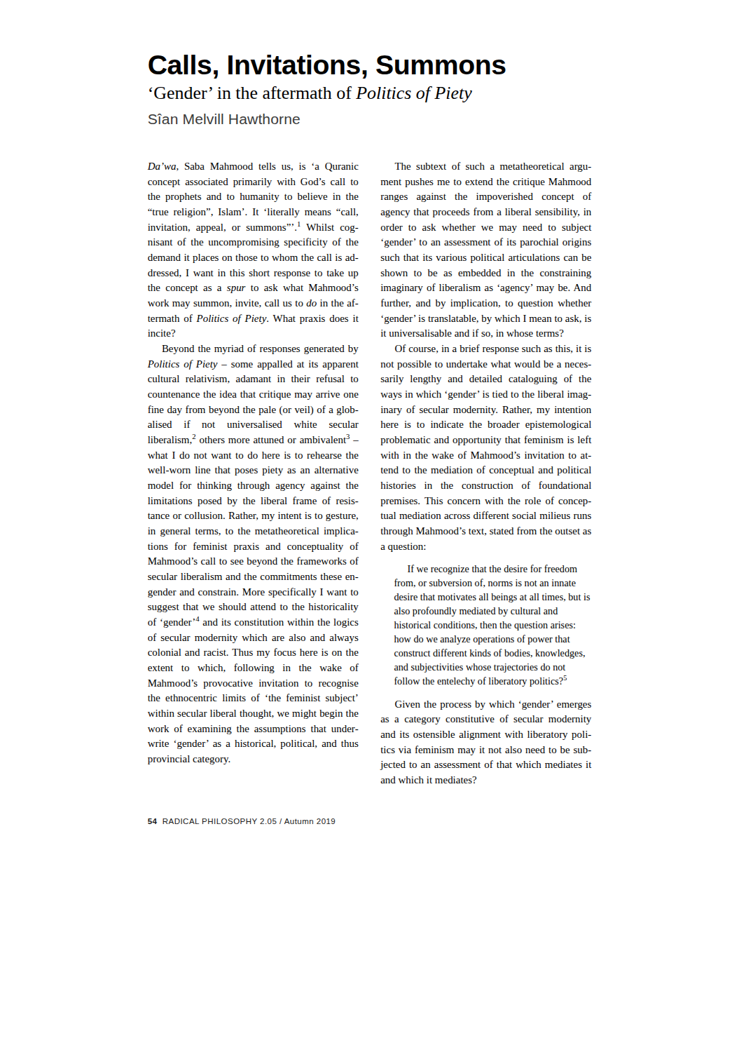Calls, Invitations, Summons
‘Gender’ in the aftermath of Politics of Piety
Sîan Melvill Hawthorne
Da’wa, Saba Mahmood tells us, is ‘a Quranic concept associated primarily with God’s call to the prophets and to humanity to believe in the “true religion”, Islam’. It ‘literally means “call, invitation, appeal, or summons”’.1 Whilst cognisant of the uncompromising specificity of the demand it places on those to whom the call is addressed, I want in this short response to take up the concept as a spur to ask what Mahmood’s work may summon, invite, call us to do in the aftermath of Politics of Piety. What praxis does it incite?
Beyond the myriad of responses generated by Politics of Piety – some appalled at its apparent cultural relativism, adamant in their refusal to countenance the idea that critique may arrive one fine day from beyond the pale (or veil) of a globalised if not universalised white secular liberalism,2 others more attuned or ambivalent3 – what I do not want to do here is to rehearse the well-worn line that poses piety as an alternative model for thinking through agency against the limitations posed by the liberal frame of resistance or collusion. Rather, my intent is to gesture, in general terms, to the metatheoretical implications for feminist praxis and conceptuality of Mahmood’s call to see beyond the frameworks of secular liberalism and the commitments these engender and constrain. More specifically I want to suggest that we should attend to the historicality of ‘gender’4 and its constitution within the logics of secular modernity which are also and always colonial and racist. Thus my focus here is on the extent to which, following in the wake of Mahmood’s provocative invitation to recognise the ethnocentric limits of ‘the feminist subject’ within secular liberal thought, we might begin the work of examining the assumptions that underwrite ‘gender’ as a historical, political, and thus provincial category.
The subtext of such a metatheoretical argument pushes me to extend the critique Mahmood ranges against the impoverished concept of agency that proceeds from a liberal sensibility, in order to ask whether we may need to subject ‘gender’ to an assessment of its parochial origins such that its various political articulations can be shown to be as embedded in the constraining imaginary of liberalism as ‘agency’ may be. And further, and by implication, to question whether ‘gender’ is translatable, by which I mean to ask, is it universalisable and if so, in whose terms?
Of course, in a brief response such as this, it is not possible to undertake what would be a necessarily lengthy and detailed cataloguing of the ways in which ‘gender’ is tied to the liberal imaginary of secular modernity. Rather, my intention here is to indicate the broader epistemological problematic and opportunity that feminism is left with in the wake of Mahmood’s invitation to attend to the mediation of conceptual and political histories in the construction of foundational premises. This concern with the role of conceptual mediation across different social milieus runs through Mahmood’s text, stated from the outset as a question:
If we recognize that the desire for freedom from, or subversion of, norms is not an innate desire that motivates all beings at all times, but is also profoundly mediated by cultural and historical conditions, then the question arises: how do we analyze operations of power that construct different kinds of bodies, knowledges, and subjectivities whose trajectories do not follow the entelechy of liberatory politics?5
Given the process by which ‘gender’ emerges as a category constitutive of secular modernity and its ostensible alignment with liberatory politics via feminism may it not also need to be subjected to an assessment of that which mediates it and which it mediates?
54 RADICAL PHILOSOPHY 2.05 / Autumn 2019